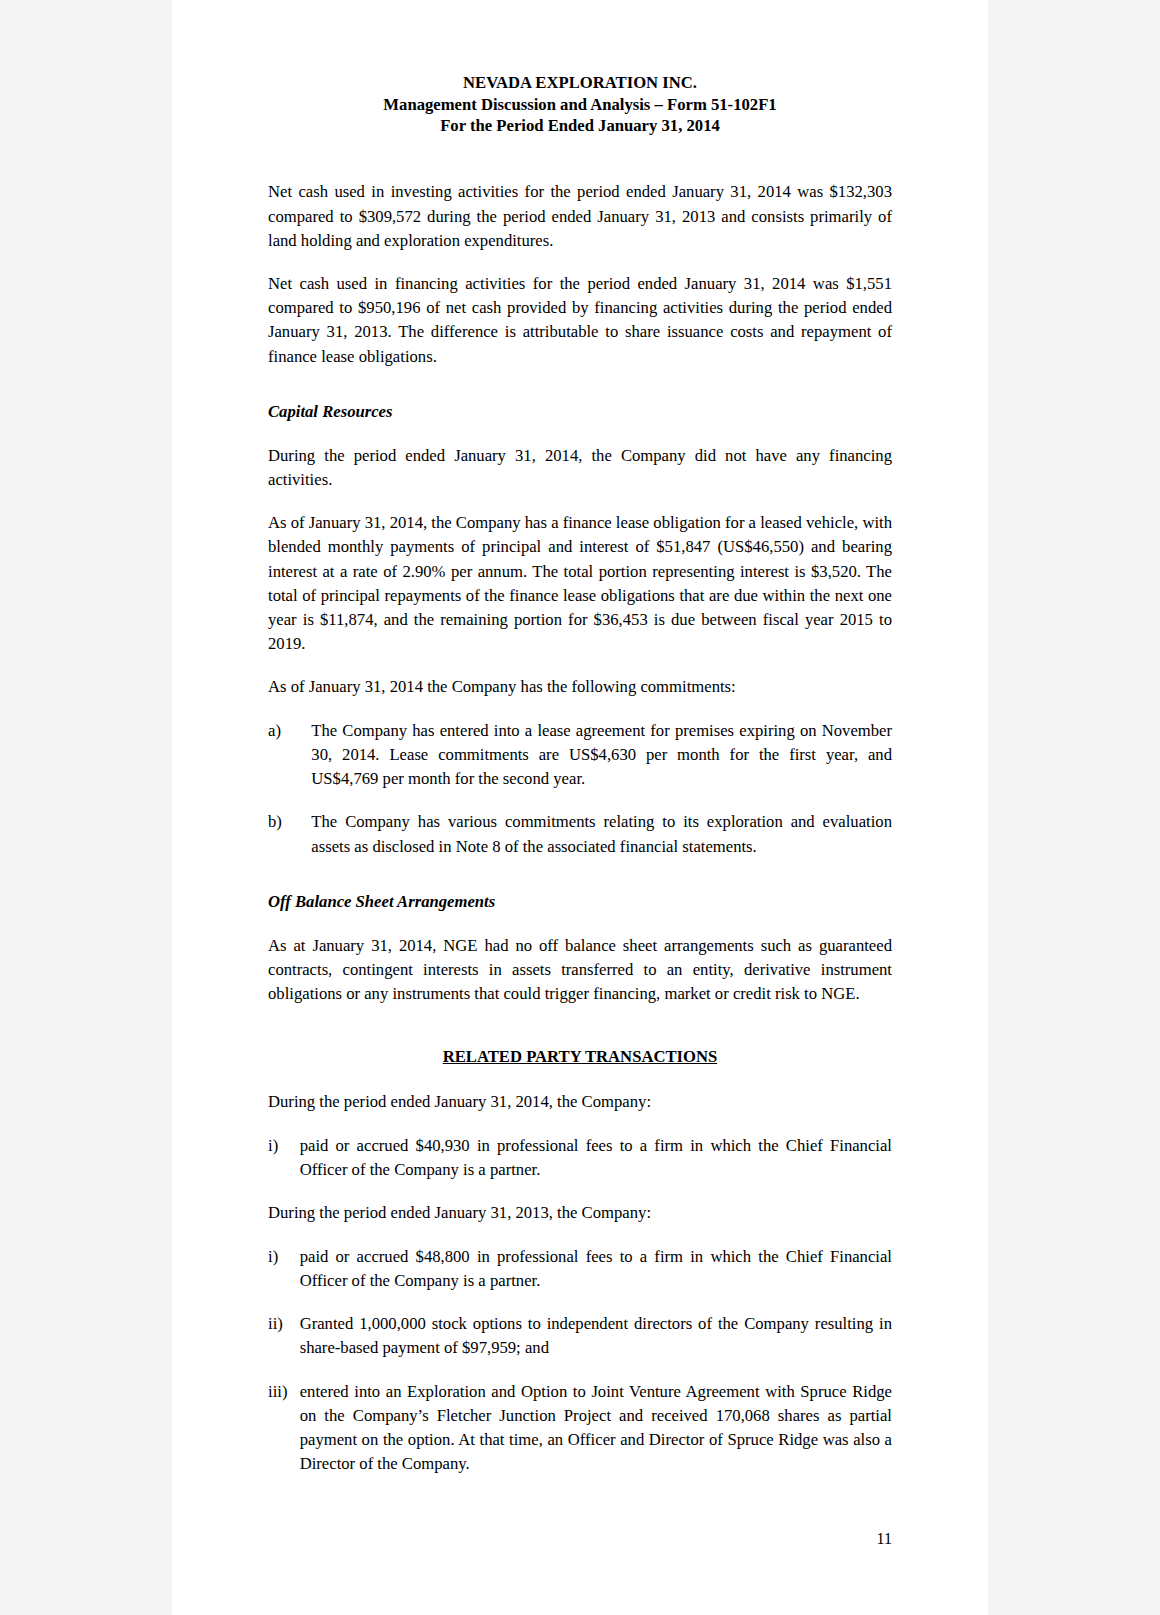NEVADA EXPLORATION INC. Management Discussion and Analysis – Form 51-102F1 For the Period Ended January 31, 2014
Net cash used in investing activities for the period ended January 31, 2014 was $132,303 compared to $309,572 during the period ended January 31, 2013 and consists primarily of land holding and exploration expenditures.
Net cash used in financing activities for the period ended January 31, 2014 was $1,551 compared to $950,196 of net cash provided by financing activities during the period ended January 31, 2013. The difference is attributable to share issuance costs and repayment of finance lease obligations.
Capital Resources
During the period ended January 31, 2014, the Company did not have any financing activities.
As of January 31, 2014, the Company has a finance lease obligation for a leased vehicle, with blended monthly payments of principal and interest of $51,847 (US$46,550) and bearing interest at a rate of 2.90% per annum. The total portion representing interest is $3,520. The total of principal repayments of the finance lease obligations that are due within the next one year is $11,874, and the remaining portion for $36,453 is due between fiscal year 2015 to 2019.
As of January 31, 2014 the Company has the following commitments:
a) The Company has entered into a lease agreement for premises expiring on November 30, 2014. Lease commitments are US$4,630 per month for the first year, and US$4,769 per month for the second year.
b) The Company has various commitments relating to its exploration and evaluation assets as disclosed in Note 8 of the associated financial statements.
Off Balance Sheet Arrangements
As at January 31, 2014, NGE had no off balance sheet arrangements such as guaranteed contracts, contingent interests in assets transferred to an entity, derivative instrument obligations or any instruments that could trigger financing, market or credit risk to NGE.
RELATED PARTY TRANSACTIONS
During the period ended January 31, 2014, the Company:
i) paid or accrued $40,930 in professional fees to a firm in which the Chief Financial Officer of the Company is a partner.
During the period ended January 31, 2013, the Company:
i) paid or accrued $48,800 in professional fees to a firm in which the Chief Financial Officer of the Company is a partner.
ii) Granted 1,000,000 stock options to independent directors of the Company resulting in share-based payment of $97,959; and
iii) entered into an Exploration and Option to Joint Venture Agreement with Spruce Ridge on the Company’s Fletcher Junction Project and received 170,068 shares as partial payment on the option. At that time, an Officer and Director of Spruce Ridge was also a Director of the Company.
11